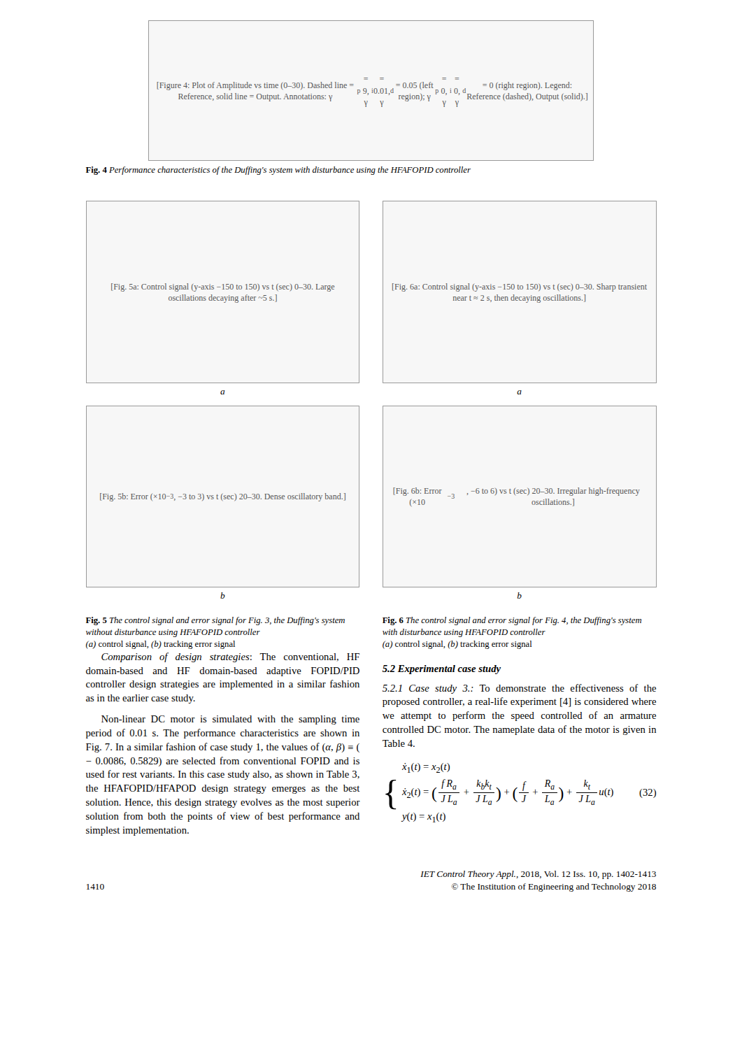[Figure 4: Plot of Amplitude vs time (0–30). Dashed line = Reference, solid line = Output. Annotations: γp = 9, γi = 0.01, γd = 0.05 (left region); γp = 0, γi = 0, γd = 0 (right region). Legend: Reference (dashed), Output (solid).]
Fig. 4 Performance characteristics of the Duffing's system with disturbance using the HFAFOPID controller
[Fig. 5a: Control signal (y-axis −150 to 150) vs t (sec) 0–30. Large oscillations decaying after ~5 s.]
a
[Fig. 5b: Error (×10−3, −3 to 3) vs t (sec) 20–30. Dense oscillatory band.]
b
Fig. 5 The control signal and error signal for Fig. 3, the Duffing's system without disturbance using HFAFOPID controller
(a) control signal, (b) tracking error signal
Comparison of design strategies: The conventional, HF domain-based and HF domain-based adaptive FOPID/PID controller design strategies are implemented in a similar fashion as in the earlier case study.
Non-linear DC motor is simulated with the sampling time period of 0.01 s. The performance characteristics are shown in Fig. 7. In a similar fashion of case study 1, the values of (α, β) ≡ ( − 0.0086, 0.5829) are selected from conventional FOPID and is used for rest variants. In this case study also, as shown in Table 3, the HFAFOPID/HFAPOD design strategy emerges as the best solution. Hence, this design strategy evolves as the most superior solution from both the points of view of best performance and simplest implementation.
[Fig. 6a: Control signal (y-axis −150 to 150) vs t (sec) 0–30. Sharp transient near t ≈ 2 s, then decaying oscillations.]
a
[Fig. 6b: Error (×10−3, −6 to 6) vs t (sec) 20–30. Irregular high-frequency oscillations.]
b
Fig. 6 The control signal and error signal for Fig. 4, the Duffing's system with disturbance using HFAFOPID controller
(a) control signal, (b) tracking error signal
5.2 Experimental case study
5.2.1 Case study 3.: To demonstrate the effectiveness of the proposed controller, a real-life experiment [4] is considered where we attempt to perform the speed controlled of an armature controlled DC motor. The nameplate data of the motor is given in Table 4.
{
ẋ1(t) = x2(t)
ẋ2(t) = (f Ra J La + kbkt J La) + (fJ + Ra La) + kt J La u(t)
y(t) = x1(t)
(32)
1410
IET Control Theory Appl., 2018, Vol. 12 Iss. 10, pp. 1402-1413
© The Institution of Engineering and Technology 2018